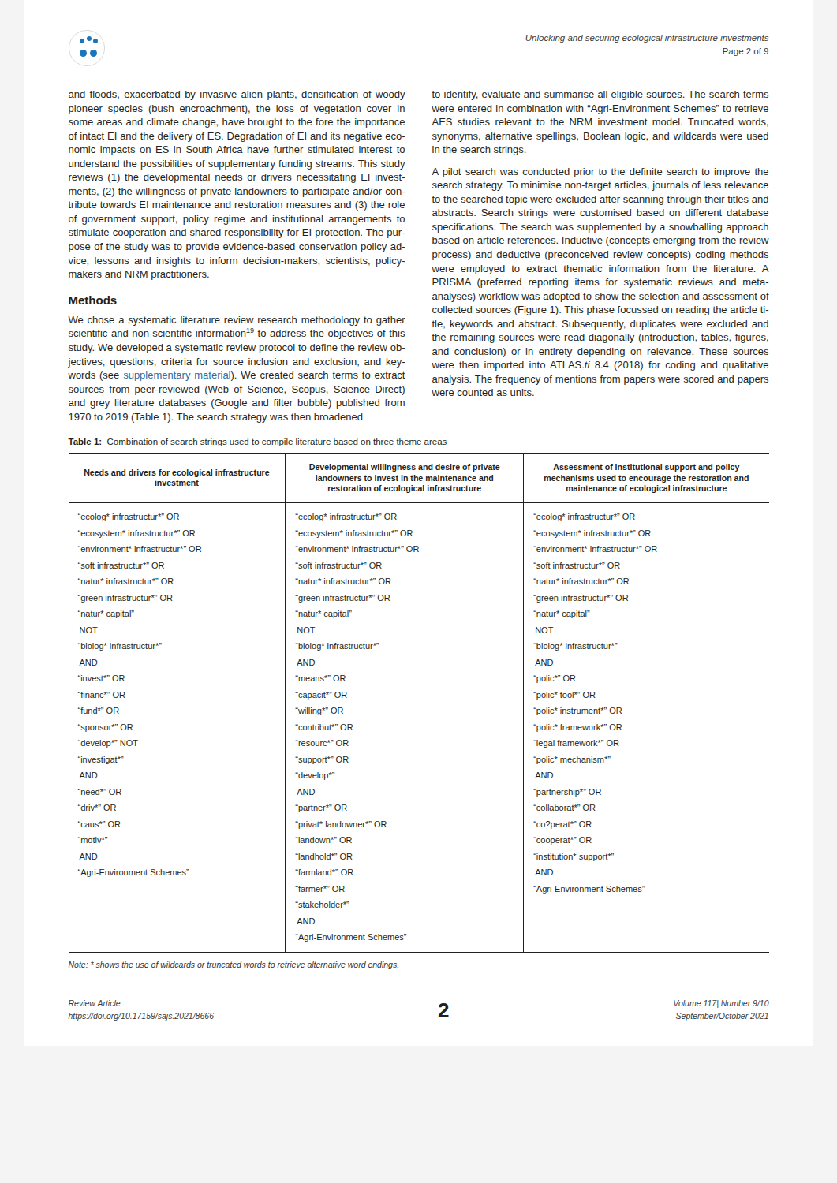Unlocking and securing ecological infrastructure investments
Page 2 of 9
and floods, exacerbated by invasive alien plants, densification of woody pioneer species (bush encroachment), the loss of vegetation cover in some areas and climate change, have brought to the fore the importance of intact EI and the delivery of ES. Degradation of EI and its negative economic impacts on ES in South Africa have further stimulated interest to understand the possibilities of supplementary funding streams. This study reviews (1) the developmental needs or drivers necessitating EI investments, (2) the willingness of private landowners to participate and/or contribute towards EI maintenance and restoration measures and (3) the role of government support, policy regime and institutional arrangements to stimulate cooperation and shared responsibility for EI protection. The purpose of the study was to provide evidence-based conservation policy advice, lessons and insights to inform decision-makers, scientists, policymakers and NRM practitioners.
Methods
We chose a systematic literature review research methodology to gather scientific and non-scientific information19 to address the objectives of this study. We developed a systematic review protocol to define the review objectives, questions, criteria for source inclusion and exclusion, and keywords (see supplementary material). We created search terms to extract sources from peer-reviewed (Web of Science, Scopus, Science Direct) and grey literature databases (Google and filter bubble) published from 1970 to 2019 (Table 1). The search strategy was then broadened
to identify, evaluate and summarise all eligible sources. The search terms were entered in combination with “Agri-Environment Schemes” to retrieve AES studies relevant to the NRM investment model. Truncated words, synonyms, alternative spellings, Boolean logic, and wildcards were used in the search strings.
A pilot search was conducted prior to the definite search to improve the search strategy. To minimise non-target articles, journals of less relevance to the searched topic were excluded after scanning through their titles and abstracts. Search strings were customised based on different database specifications. The search was supplemented by a snowballing approach based on article references. Inductive (concepts emerging from the review process) and deductive (preconceived review concepts) coding methods were employed to extract thematic information from the literature. A PRISMA (preferred reporting items for systematic reviews and meta-analyses) workflow was adopted to show the selection and assessment of collected sources (Figure 1). This phase focussed on reading the article title, keywords and abstract. Subsequently, duplicates were excluded and the remaining sources were read diagonally (introduction, tables, figures, and conclusion) or in entirety depending on relevance. These sources were then imported into ATLAS.ti 8.4 (2018) for coding and qualitative analysis. The frequency of mentions from papers were scored and papers were counted as units.
Table 1: Combination of search strings used to compile literature based on three theme areas
| Needs and drivers for ecological infrastructure investment | Developmental willingness and desire of private landowners to invest in the maintenance and restoration of ecological infrastructure | Assessment of institutional support and policy mechanisms used to encourage the restoration and maintenance of ecological infrastructure |
| --- | --- | --- |
| “ecolog* infrastructur*” OR | “ecolog* infrastructur*” OR | “ecolog* infrastructur*” OR |
| “ecosystem* infrastructur*” OR | “ecosystem* infrastructur*” OR | “ecosystem* infrastructur*” OR |
| “environment* infrastructur*” OR | “environment* infrastructur*” OR | “environment* infrastructur*” OR |
| “soft infrastructur*” OR | “soft infrastructur*” OR | “soft infrastructur*” OR |
| “natur* infrastructur*” OR | “natur* infrastructur*” OR | “natur* infrastructur*” OR |
| “green infrastructur*” OR | “green infrastructur*” OR | “green infrastructur*” OR |
| “natur* capital” | “natur* capital” | “natur* capital” |
| NOT | NOT | NOT |
| “biolog* infrastructur*” | “biolog* infrastructur*” | “biolog* infrastructur*” |
| AND | AND | AND |
| “invest*” OR | “means*” OR | “polic*” OR |
| “financ*” OR | “capacit*” OR | “polic* tool*” OR |
| “fund*” OR | “willing*” OR | “polic* instrument*” OR |
| “sponsor*” OR | “contribut*” OR | “polic* framework*” OR |
| “develop*” NOT | “resourc*” OR | “legal framework*” OR |
| “investigat*” | “support*” OR | “polic* mechanism*” |
| AND | “develop*” | AND |
| “need*” OR | AND | “partnership*” OR |
| “driv*” OR | “partner*” OR | “collaborat*” OR |
| “caus*” OR | “privat* landowner*” OR | “co?perat*” OR |
| “motiv*” | “landown*” OR | “cooperat*” OR |
| AND | “landhold*” OR | “institution* support*” |
| “Agri-Environment Schemes” | “farmland*” OR | AND |
| | “farmer*” OR | “Agri-Environment Schemes” |
| | “stakeholder*” | |
| | AND | |
| | “Agri-Environment Schemes” | |
Note: * shows the use of wildcards or truncated words to retrieve alternative word endings.
Review Article
https://doi.org/10.17159/sajs.2021/8666
2
Volume 117| Number 9/10
September/October 2021